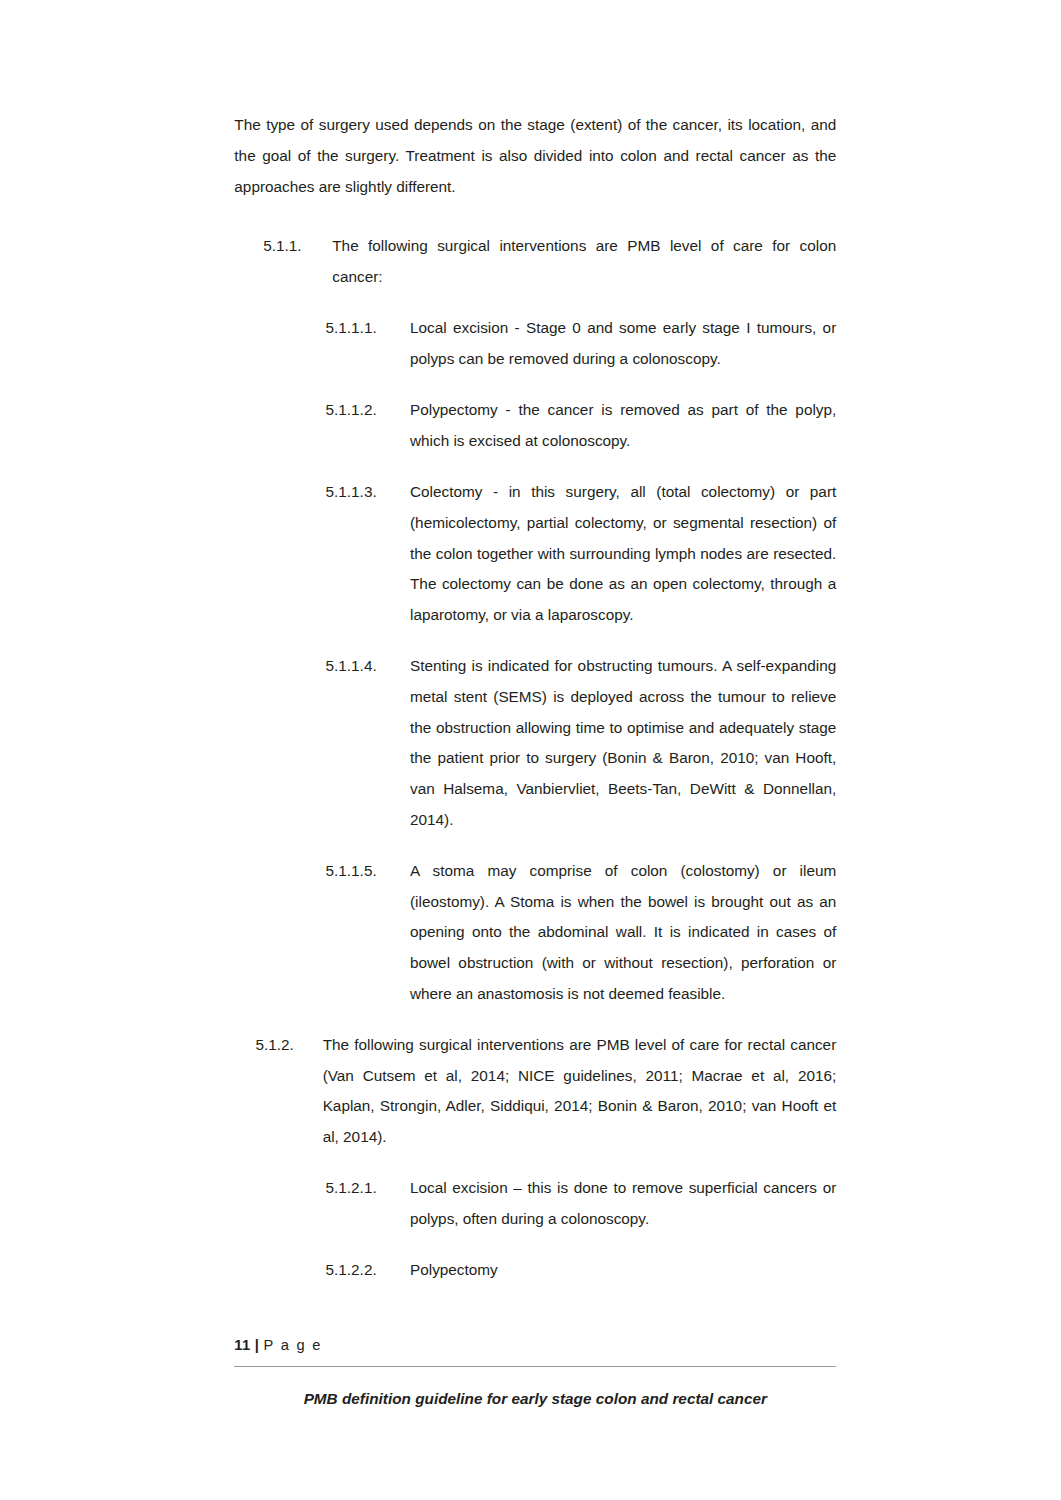The type of surgery used depends on the stage (extent) of the cancer, its location, and the goal of the surgery. Treatment is also divided into colon and rectal cancer as the approaches are slightly different.
5.1.1.
The following surgical interventions are PMB level of care for colon cancer:
5.1.1.1.
Local excision - Stage 0 and some early stage I tumours, or polyps can be removed during a colonoscopy.
5.1.1.2.
Polypectomy - the cancer is removed as part of the polyp, which is excised at colonoscopy.
5.1.1.3.
Colectomy - in this surgery, all (total colectomy) or part (hemicolectomy, partial colectomy, or segmental resection) of the colon together with surrounding lymph nodes are resected. The colectomy can be done as an open colectomy, through a laparotomy, or via a laparoscopy.
5.1.1.4.
Stenting is indicated for obstructing tumours. A self-expanding metal stent (SEMS) is deployed across the tumour to relieve the obstruction allowing time to optimise and adequately stage the patient prior to surgery (Bonin & Baron, 2010; van Hooft, van Halsema, Vanbiervliet, Beets-Tan, DeWitt & Donnellan, 2014).
5.1.1.5.
A stoma may comprise of colon (colostomy) or ileum (ileostomy). A Stoma is when the bowel is brought out as an opening onto the abdominal wall. It is indicated in cases of bowel obstruction (with or without resection), perforation or where an anastomosis is not deemed feasible.
5.1.2.
The following surgical interventions are PMB level of care for rectal cancer (Van Cutsem et al, 2014; NICE guidelines, 2011; Macrae et al, 2016; Kaplan, Strongin, Adler, Siddiqui, 2014; Bonin & Baron, 2010; van Hooft et al, 2014).
5.1.2.1.
Local excision – this is done to remove superficial cancers or polyps, often during a colonoscopy.
5.1.2.2.
Polypectomy
11 | P a g e
PMB definition guideline for early stage colon and rectal cancer